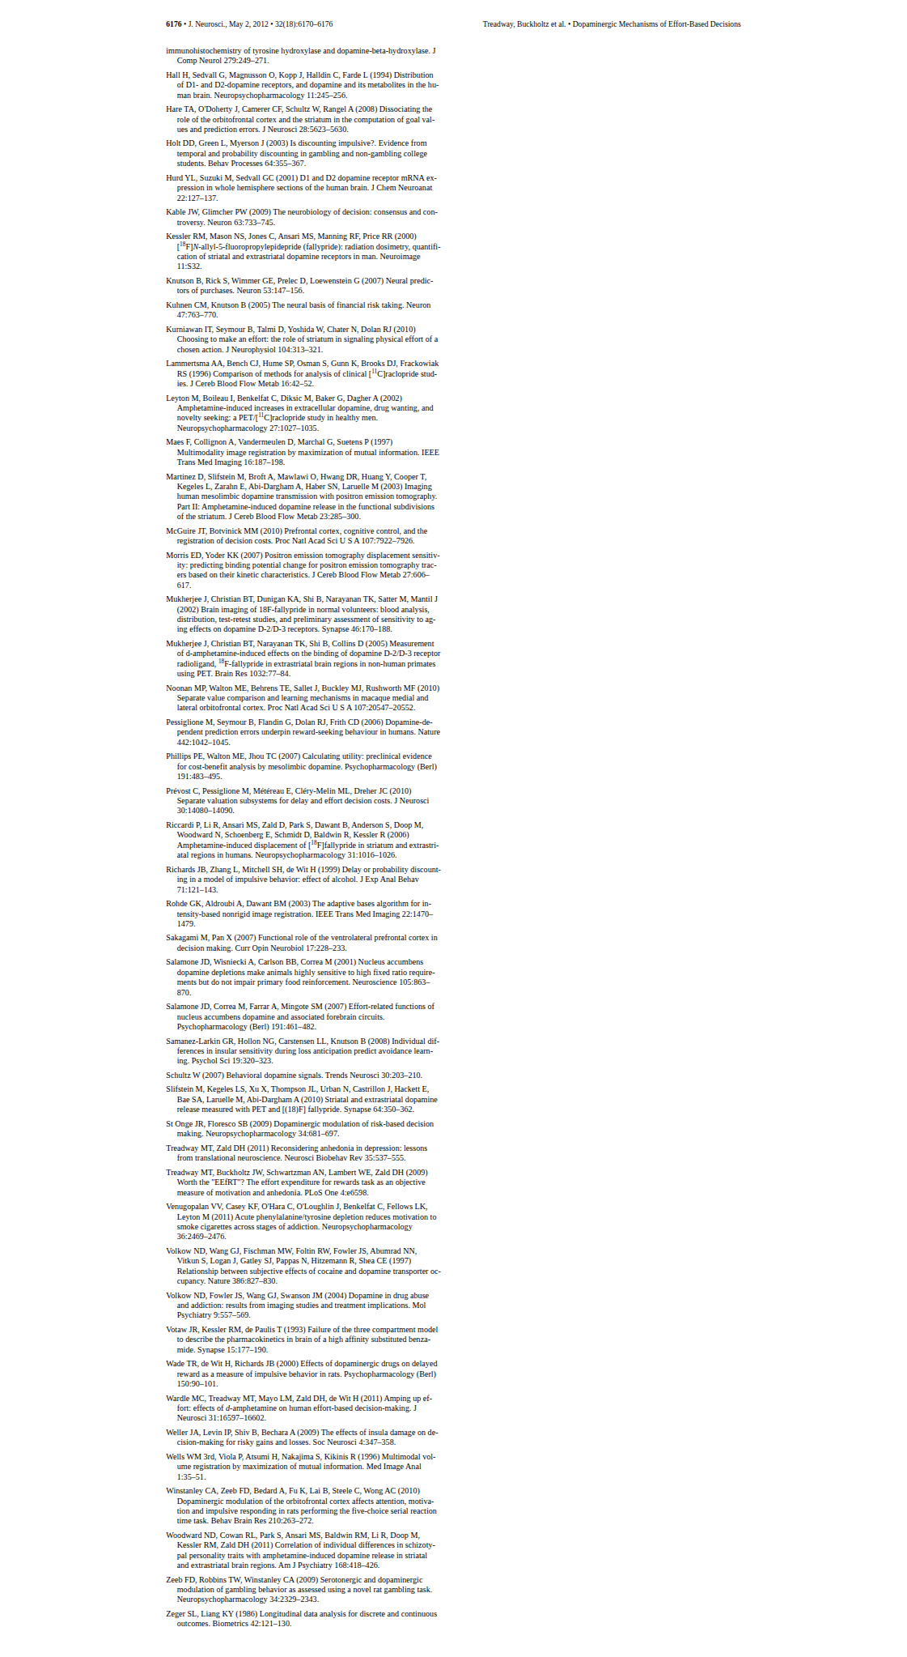6176 • J. Neurosci., May 2, 2012 • 32(18):6170–6176
Treadway, Buckholtz et al. • Dopaminergic Mechanisms of Effort-Based Decisions
immunohistochemistry of tyrosine hydroxylase and dopamine-beta-hydroxylase. J Comp Neurol 279:249–271.
Hall H, Sedvall G, Magnusson O, Kopp J, Halldin C, Farde L (1994) Distribution of D1- and D2-dopamine receptors, and dopamine and its metabolites in the human brain. Neuropsychopharmacology 11:245–256.
Hare TA, O'Doherty J, Camerer CF, Schultz W, Rangel A (2008) Dissociating the role of the orbitofrontal cortex and the striatum in the computation of goal values and prediction errors. J Neurosci 28:5623–5630.
Holt DD, Green L, Myerson J (2003) Is discounting impulsive?. Evidence from temporal and probability discounting in gambling and non-gambling college students. Behav Processes 64:355–367.
Hurd YL, Suzuki M, Sedvall GC (2001) D1 and D2 dopamine receptor mRNA expression in whole hemisphere sections of the human brain. J Chem Neuroanat 22:127–137.
Kable JW, Glimcher PW (2009) The neurobiology of decision: consensus and controversy. Neuron 63:733–745.
Kessler RM, Mason NS, Jones C, Ansari MS, Manning RF, Price RR (2000) [18F]N-allyl-5-fluoropropylepidepride (fallypride): radiation dosimetry, quantification of striatal and extrastriatal dopamine receptors in man. Neuroimage 11:S32.
Knutson B, Rick S, Wimmer GE, Prelec D, Loewenstein G (2007) Neural predictors of purchases. Neuron 53:147–156.
Kuhnen CM, Knutson B (2005) The neural basis of financial risk taking. Neuron 47:763–770.
Kurniawan IT, Seymour B, Talmi D, Yoshida W, Chater N, Dolan RJ (2010) Choosing to make an effort: the role of striatum in signaling physical effort of a chosen action. J Neurophysiol 104:313–321.
Lammertsma AA, Bench CJ, Hume SP, Osman S, Gunn K, Brooks DJ, Frackowiak RS (1996) Comparison of methods for analysis of clinical [11C]raclopride studies. J Cereb Blood Flow Metab 16:42–52.
Leyton M, Boileau I, Benkelfat C, Diksic M, Baker G, Dagher A (2002) Amphetamine-induced increases in extracellular dopamine, drug wanting, and novelty seeking: a PET/[11C]raclopride study in healthy men. Neuropsychopharmacology 27:1027–1035.
Maes F, Collignon A, Vandermeulen D, Marchal G, Suetens P (1997) Multimodality image registration by maximization of mutual information. IEEE Trans Med Imaging 16:187–198.
Martinez D, Slifstein M, Broft A, Mawlawi O, Hwang DR, Huang Y, Cooper T, Kegeles L, Zarahn E, Abi-Dargham A, Haber SN, Laruelle M (2003) Imaging human mesolimbic dopamine transmission with positron emission tomography. Part II: Amphetamine-induced dopamine release in the functional subdivisions of the striatum. J Cereb Blood Flow Metab 23:285–300.
McGuire JT, Botvinick MM (2010) Prefrontal cortex, cognitive control, and the registration of decision costs. Proc Natl Acad Sci U S A 107:7922–7926.
Morris ED, Yoder KK (2007) Positron emission tomography displacement sensitivity: predicting binding potential change for positron emission tomography tracers based on their kinetic characteristics. J Cereb Blood Flow Metab 27:606–617.
Mukherjee J, Christian BT, Dunigan KA, Shi B, Narayanan TK, Satter M, Mantil J (2002) Brain imaging of 18F-fallypride in normal volunteers: blood analysis, distribution, test-retest studies, and preliminary assessment of sensitivity to aging effects on dopamine D-2/D-3 receptors. Synapse 46:170–188.
Mukherjee J, Christian BT, Narayanan TK, Shi B, Collins D (2005) Measurement of d-amphetamine-induced effects on the binding of dopamine D-2/D-3 receptor radioligand, 18F-fallypride in extrastriatal brain regions in non-human primates using PET. Brain Res 1032:77–84.
Noonan MP, Walton ME, Behrens TE, Sallet J, Buckley MJ, Rushworth MF (2010) Separate value comparison and learning mechanisms in macaque medial and lateral orbitofrontal cortex. Proc Natl Acad Sci U S A 107:20547–20552.
Pessiglione M, Seymour B, Flandin G, Dolan RJ, Frith CD (2006) Dopamine-dependent prediction errors underpin reward-seeking behaviour in humans. Nature 442:1042–1045.
Phillips PE, Walton ME, Jhou TC (2007) Calculating utility: preclinical evidence for cost-benefit analysis by mesolimbic dopamine. Psychopharmacology (Berl) 191:483–495.
Prévost C, Pessiglione M, Météreau E, Cléry-Melin ML, Dreher JC (2010) Separate valuation subsystems for delay and effort decision costs. J Neurosci 30:14080–14090.
Riccardi P, Li R, Ansari MS, Zald D, Park S, Dawant B, Anderson S, Doop M, Woodward N, Schoenberg E, Schmidt D, Baldwin R, Kessler R (2006) Amphetamine-induced displacement of [18F]fallypride in striatum and extrastriatal regions in humans. Neuropsychopharmacology 31:1016–1026.
Richards JB, Zhang L, Mitchell SH, de Wit H (1999) Delay or probability discounting in a model of impulsive behavior: effect of alcohol. J Exp Anal Behav 71:121–143.
Rohde GK, Aldroubi A, Dawant BM (2003) The adaptive bases algorithm for intensity-based nonrigid image registration. IEEE Trans Med Imaging 22:1470–1479.
Sakagami M, Pan X (2007) Functional role of the ventrolateral prefrontal cortex in decision making. Curr Opin Neurobiol 17:228–233.
Salamone JD, Wisniecki A, Carlson BB, Correa M (2001) Nucleus accumbens dopamine depletions make animals highly sensitive to high fixed ratio requirements but do not impair primary food reinforcement. Neuroscience 105:863–870.
Salamone JD, Correa M, Farrar A, Mingote SM (2007) Effort-related functions of nucleus accumbens dopamine and associated forebrain circuits. Psychopharmacology (Berl) 191:461–482.
Samanez-Larkin GR, Hollon NG, Carstensen LL, Knutson B (2008) Individual differences in insular sensitivity during loss anticipation predict avoidance learning. Psychol Sci 19:320–323.
Schultz W (2007) Behavioral dopamine signals. Trends Neurosci 30:203–210.
Slifstein M, Kegeles LS, Xu X, Thompson JL, Urban N, Castrillon J, Hackett E, Bae SA, Laruelle M, Abi-Dargham A (2010) Striatal and extrastriatal dopamine release measured with PET and [(18)F] fallypride. Synapse 64:350–362.
St Onge JR, Floresco SB (2009) Dopaminergic modulation of risk-based decision making. Neuropsychopharmacology 34:681–697.
Treadway MT, Zald DH (2011) Reconsidering anhedonia in depression: lessons from translational neuroscience. Neurosci Biobehav Rev 35:537–555.
Treadway MT, Buckholtz JW, Schwartzman AN, Lambert WE, Zald DH (2009) Worth the "EEfRT"? The effort expenditure for rewards task as an objective measure of motivation and anhedonia. PLoS One 4:e6598.
Venugopalan VV, Casey KF, O'Hara C, O'Loughlin J, Benkelfat C, Fellows LK, Leyton M (2011) Acute phenylalanine/tyrosine depletion reduces motivation to smoke cigarettes across stages of addiction. Neuropsychopharmacology 36:2469–2476.
Volkow ND, Wang GJ, Fischman MW, Foltin RW, Fowler JS, Abumrad NN, Vitkun S, Logan J, Gatley SJ, Pappas N, Hitzemann R, Shea CE (1997) Relationship between subjective effects of cocaine and dopamine transporter occupancy. Nature 386:827–830.
Volkow ND, Fowler JS, Wang GJ, Swanson JM (2004) Dopamine in drug abuse and addiction: results from imaging studies and treatment implications. Mol Psychiatry 9:557–569.
Votaw JR, Kessler RM, de Paulis T (1993) Failure of the three compartment model to describe the pharmacokinetics in brain of a high affinity substituted benzamide. Synapse 15:177–190.
Wade TR, de Wit H, Richards JB (2000) Effects of dopaminergic drugs on delayed reward as a measure of impulsive behavior in rats. Psychopharmacology (Berl) 150:90–101.
Wardle MC, Treadway MT, Mayo LM, Zald DH, de Wit H (2011) Amping up effort: effects of d-amphetamine on human effort-based decision-making. J Neurosci 31:16597–16602.
Weller JA, Levin IP, Shiv B, Bechara A (2009) The effects of insula damage on decision-making for risky gains and losses. Soc Neurosci 4:347–358.
Wells WM 3rd, Viola P, Atsumi H, Nakajima S, Kikinis R (1996) Multimodal volume registration by maximization of mutual information. Med Image Anal 1:35–51.
Winstanley CA, Zeeb FD, Bedard A, Fu K, Lai B, Steele C, Wong AC (2010) Dopaminergic modulation of the orbitofrontal cortex affects attention, motivation and impulsive responding in rats performing the five-choice serial reaction time task. Behav Brain Res 210:263–272.
Woodward ND, Cowan RL, Park S, Ansari MS, Baldwin RM, Li R, Doop M, Kessler RM, Zald DH (2011) Correlation of individual differences in schizotypal personality traits with amphetamine-induced dopamine release in striatal and extrastriatal brain regions. Am J Psychiatry 168:418–426.
Zeeb FD, Robbins TW, Winstanley CA (2009) Serotonergic and dopaminergic modulation of gambling behavior as assessed using a novel rat gambling task. Neuropsychopharmacology 34:2329–2343.
Zeger SL, Liang KY (1986) Longitudinal data analysis for discrete and continuous outcomes. Biometrics 42:121–130.